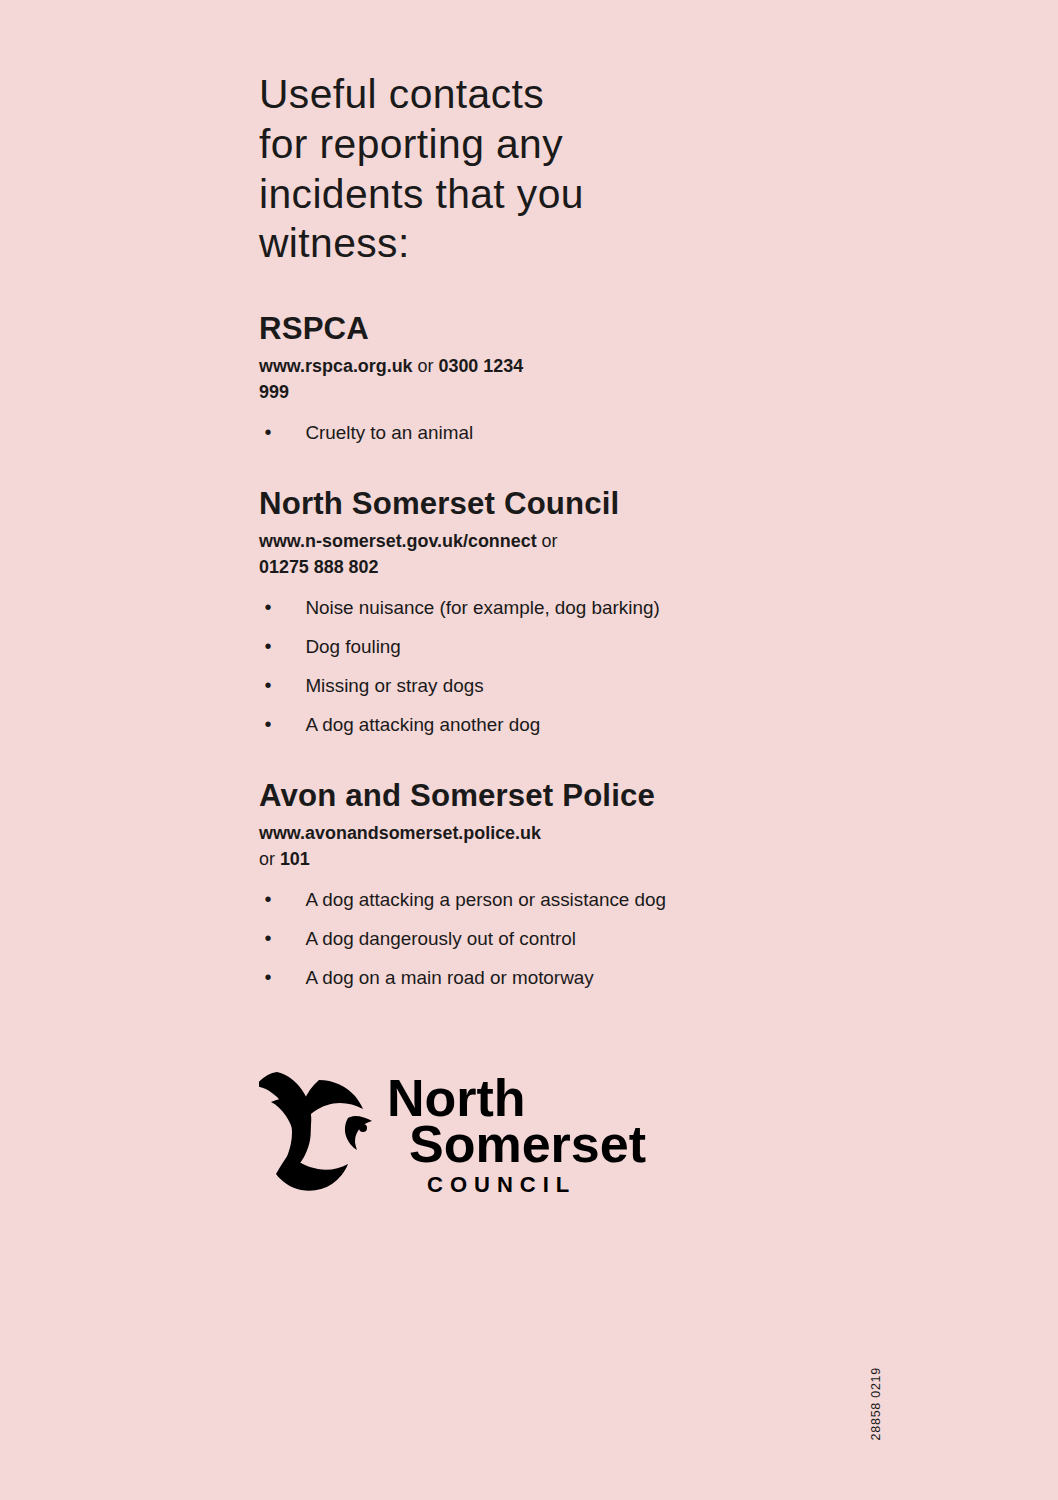Useful contacts for reporting any incidents that you witness:
RSPCA
www.rspca.org.uk or 0300 1234 999
Cruelty to an animal
North Somerset Council
www.n-somerset.gov.uk/connect or
01275 888 802
Noise nuisance (for example, dog barking)
Dog fouling
Missing or stray dogs
A dog attacking another dog
Avon and Somerset Police
www.avonandsomerset.police.uk or 101
A dog attacking a person or assistance dog
A dog dangerously out of control
A dog on a main road or motorway
North Somerset COUNCIL
28858 0219